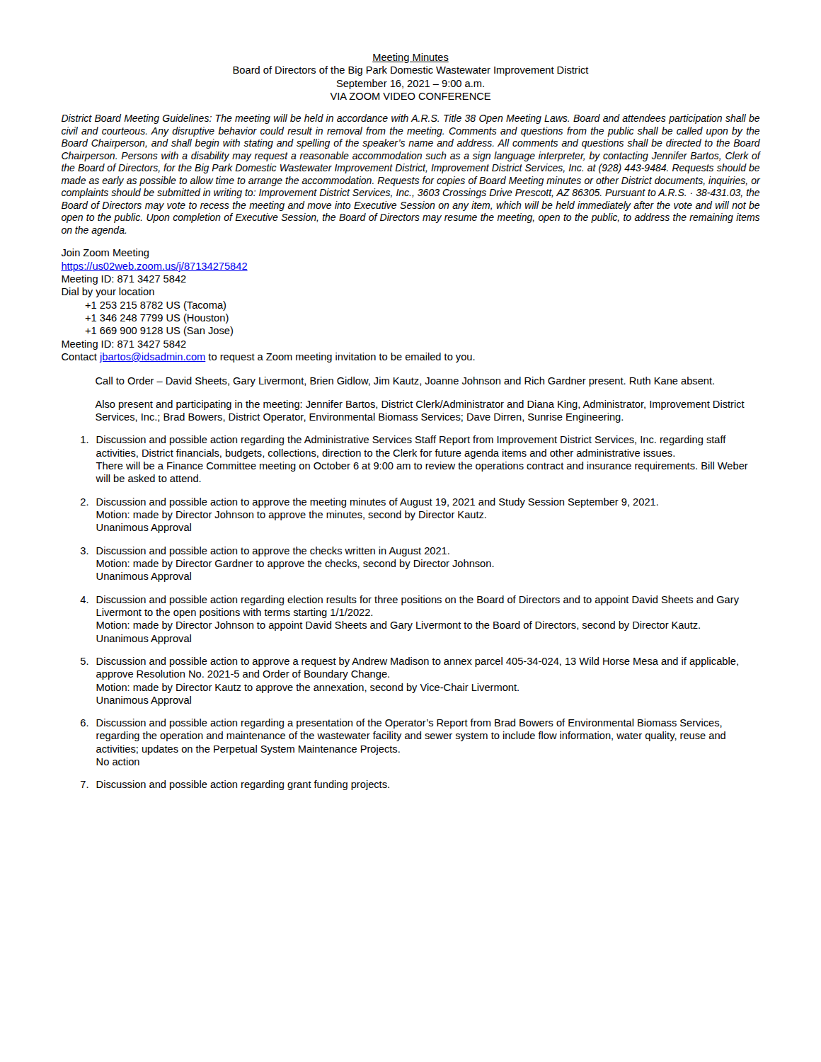Meeting Minutes
Board of Directors of the Big Park Domestic Wastewater Improvement District
September 16, 2021 – 9:00 a.m.
VIA ZOOM VIDEO CONFERENCE
District Board Meeting Guidelines: The meeting will be held in accordance with A.R.S. Title 38 Open Meeting Laws. Board and attendees participation shall be civil and courteous. Any disruptive behavior could result in removal from the meeting. Comments and questions from the public shall be called upon by the Board Chairperson, and shall begin with stating and spelling of the speaker’s name and address. All comments and questions shall be directed to the Board Chairperson. Persons with a disability may request a reasonable accommodation such as a sign language interpreter, by contacting Jennifer Bartos, Clerk of the Board of Directors, for the Big Park Domestic Wastewater Improvement District, Improvement District Services, Inc. at (928) 443-9484. Requests should be made as early as possible to allow time to arrange the accommodation. Requests for copies of Board Meeting minutes or other District documents, inquiries, or complaints should be submitted in writing to: Improvement District Services, Inc., 3603 Crossings Drive Prescott, AZ 86305. Pursuant to A.R.S. · 38-431.03, the Board of Directors may vote to recess the meeting and move into Executive Session on any item, which will be held immediately after the vote and will not be open to the public. Upon completion of Executive Session, the Board of Directors may resume the meeting, open to the public, to address the remaining items on the agenda.
Join Zoom Meeting
https://us02web.zoom.us/j/87134275842
Meeting ID: 871 3427 5842
Dial by your location
+1 253 215 8782 US (Tacoma)
+1 346 248 7799 US (Houston)
+1 669 900 9128 US (San Jose)
Meeting ID: 871 3427 5842
Contact jbartos@idsadmin.com to request a Zoom meeting invitation to be emailed to you.
Call to Order – David Sheets, Gary Livermont, Brien Gidlow, Jim Kautz, Joanne Johnson and Rich Gardner present. Ruth Kane absent.
Also present and participating in the meeting: Jennifer Bartos, District Clerk/Administrator and Diana King, Administrator, Improvement District Services, Inc.; Brad Bowers, District Operator, Environmental Biomass Services; Dave Dirren, Sunrise Engineering.
Discussion and possible action regarding the Administrative Services Staff Report from Improvement District Services, Inc. regarding staff activities, District financials, budgets, collections, direction to the Clerk for future agenda items and other administrative issues.
There will be a Finance Committee meeting on October 6 at 9:00 am to review the operations contract and insurance requirements. Bill Weber will be asked to attend.
Discussion and possible action to approve the meeting minutes of August 19, 2021 and Study Session September 9, 2021.
Motion: made by Director Johnson to approve the minutes, second by Director Kautz.
Unanimous Approval
Discussion and possible action to approve the checks written in August 2021.
Motion: made by Director Gardner to approve the checks, second by Director Johnson.
Unanimous Approval
Discussion and possible action regarding election results for three positions on the Board of Directors and to appoint David Sheets and Gary Livermont to the open positions with terms starting 1/1/2022.
Motion: made by Director Johnson to appoint David Sheets and Gary Livermont to the Board of Directors, second by Director Kautz.
Unanimous Approval
Discussion and possible action to approve a request by Andrew Madison to annex parcel 405-34-024, 13 Wild Horse Mesa and if applicable, approve Resolution No. 2021-5 and Order of Boundary Change.
Motion: made by Director Kautz to approve the annexation, second by Vice-Chair Livermont.
Unanimous Approval
Discussion and possible action regarding a presentation of the Operator’s Report from Brad Bowers of Environmental Biomass Services, regarding the operation and maintenance of the wastewater facility and sewer system to include flow information, water quality, reuse and activities; updates on the Perpetual System Maintenance Projects.
No action
Discussion and possible action regarding grant funding projects.